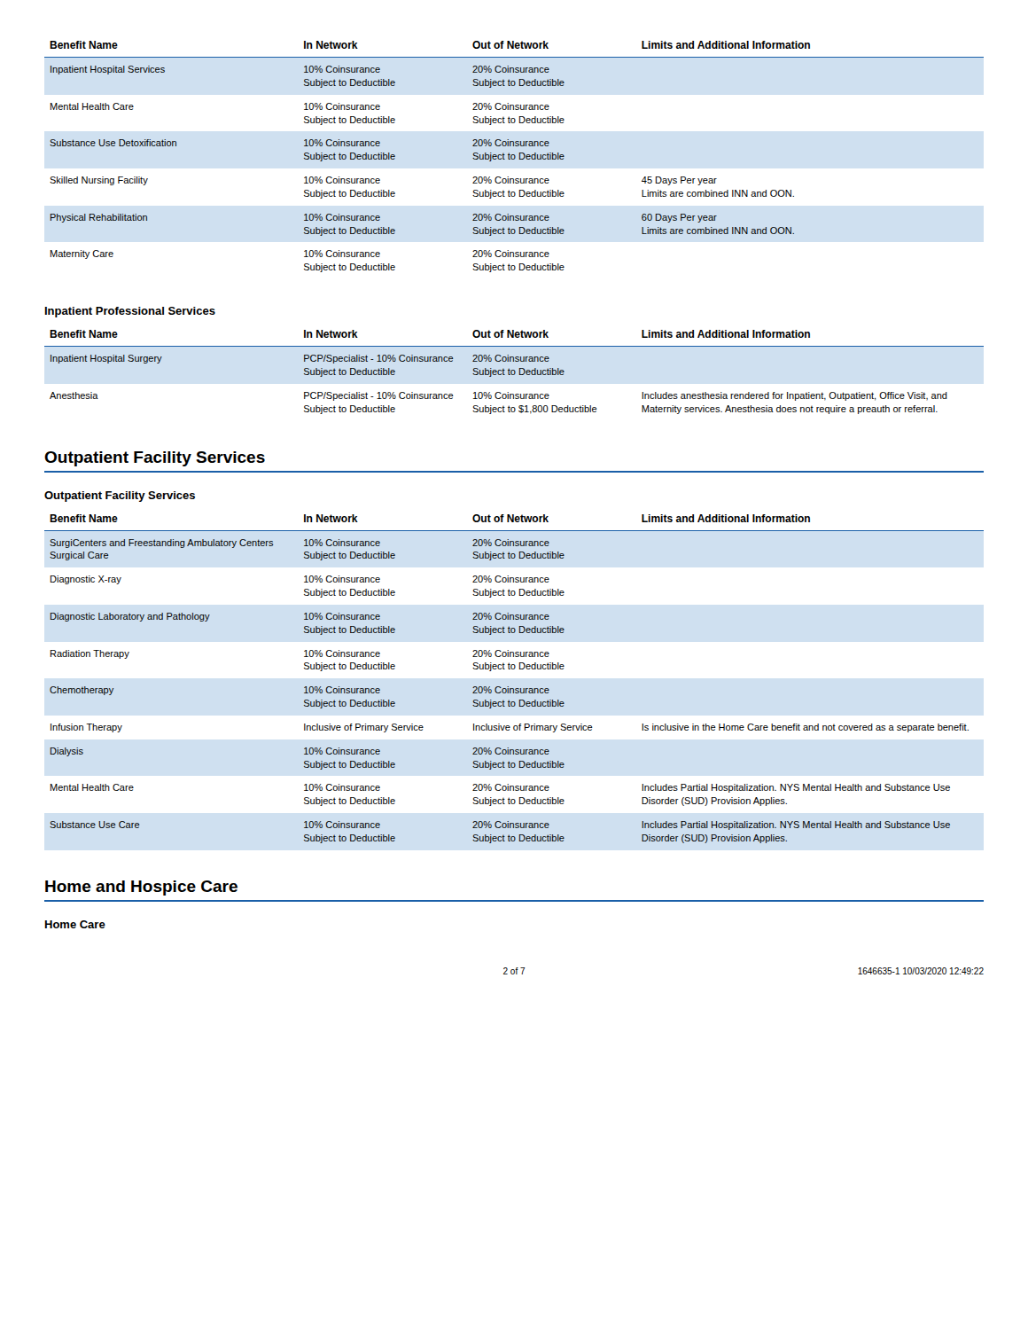| Benefit Name | In Network | Out of Network | Limits and Additional Information |
| --- | --- | --- | --- |
| Inpatient Hospital Services | 10% Coinsurance Subject to Deductible | 20% Coinsurance Subject to Deductible | |
| Mental Health Care | 10% Coinsurance Subject to Deductible | 20% Coinsurance Subject to Deductible | |
| Substance Use Detoxification | 10% Coinsurance Subject to Deductible | 20% Coinsurance Subject to Deductible | |
| Skilled Nursing Facility | 10% Coinsurance Subject to Deductible | 20% Coinsurance Subject to Deductible | 45 Days Per year Limits are combined INN and OON. |
| Physical Rehabilitation | 10% Coinsurance Subject to Deductible | 20% Coinsurance Subject to Deductible | 60 Days Per year Limits are combined INN and OON. |
| Maternity Care | 10% Coinsurance Subject to Deductible | 20% Coinsurance Subject to Deductible | |
Inpatient Professional Services
| Benefit Name | In Network | Out of Network | Limits and Additional Information |
| --- | --- | --- | --- |
| Inpatient Hospital Surgery | PCP/Specialist - 10% Coinsurance Subject to Deductible | 20% Coinsurance Subject to Deductible | |
| Anesthesia | PCP/Specialist - 10% Coinsurance Subject to Deductible | 10% Coinsurance Subject to $1,800 Deductible | Includes anesthesia rendered for Inpatient, Outpatient, Office Visit, and Maternity services. Anesthesia does not require a preauth or referral. |
Outpatient Facility Services
Outpatient Facility Services
| Benefit Name | In Network | Out of Network | Limits and Additional Information |
| --- | --- | --- | --- |
| SurgiCenters and Freestanding Ambulatory Centers Surgical Care | 10% Coinsurance Subject to Deductible | 20% Coinsurance Subject to Deductible | |
| Diagnostic X-ray | 10% Coinsurance Subject to Deductible | 20% Coinsurance Subject to Deductible | |
| Diagnostic Laboratory and Pathology | 10% Coinsurance Subject to Deductible | 20% Coinsurance Subject to Deductible | |
| Radiation Therapy | 10% Coinsurance Subject to Deductible | 20% Coinsurance Subject to Deductible | |
| Chemotherapy | 10% Coinsurance Subject to Deductible | 20% Coinsurance Subject to Deductible | |
| Infusion Therapy | Inclusive of Primary Service | Inclusive of Primary Service | Is inclusive in the Home Care benefit and not covered as a separate benefit. |
| Dialysis | 10% Coinsurance Subject to Deductible | 20% Coinsurance Subject to Deductible | |
| Mental Health Care | 10% Coinsurance Subject to Deductible | 20% Coinsurance Subject to Deductible | Includes Partial Hospitalization. NYS Mental Health and Substance Use Disorder (SUD) Provision Applies. |
| Substance Use Care | 10% Coinsurance Subject to Deductible | 20% Coinsurance Subject to Deductible | Includes Partial Hospitalization. NYS Mental Health and Substance Use Disorder (SUD) Provision Applies. |
Home and Hospice Care
Home Care
2 of 7
1646635-1 10/03/2020 12:49:22